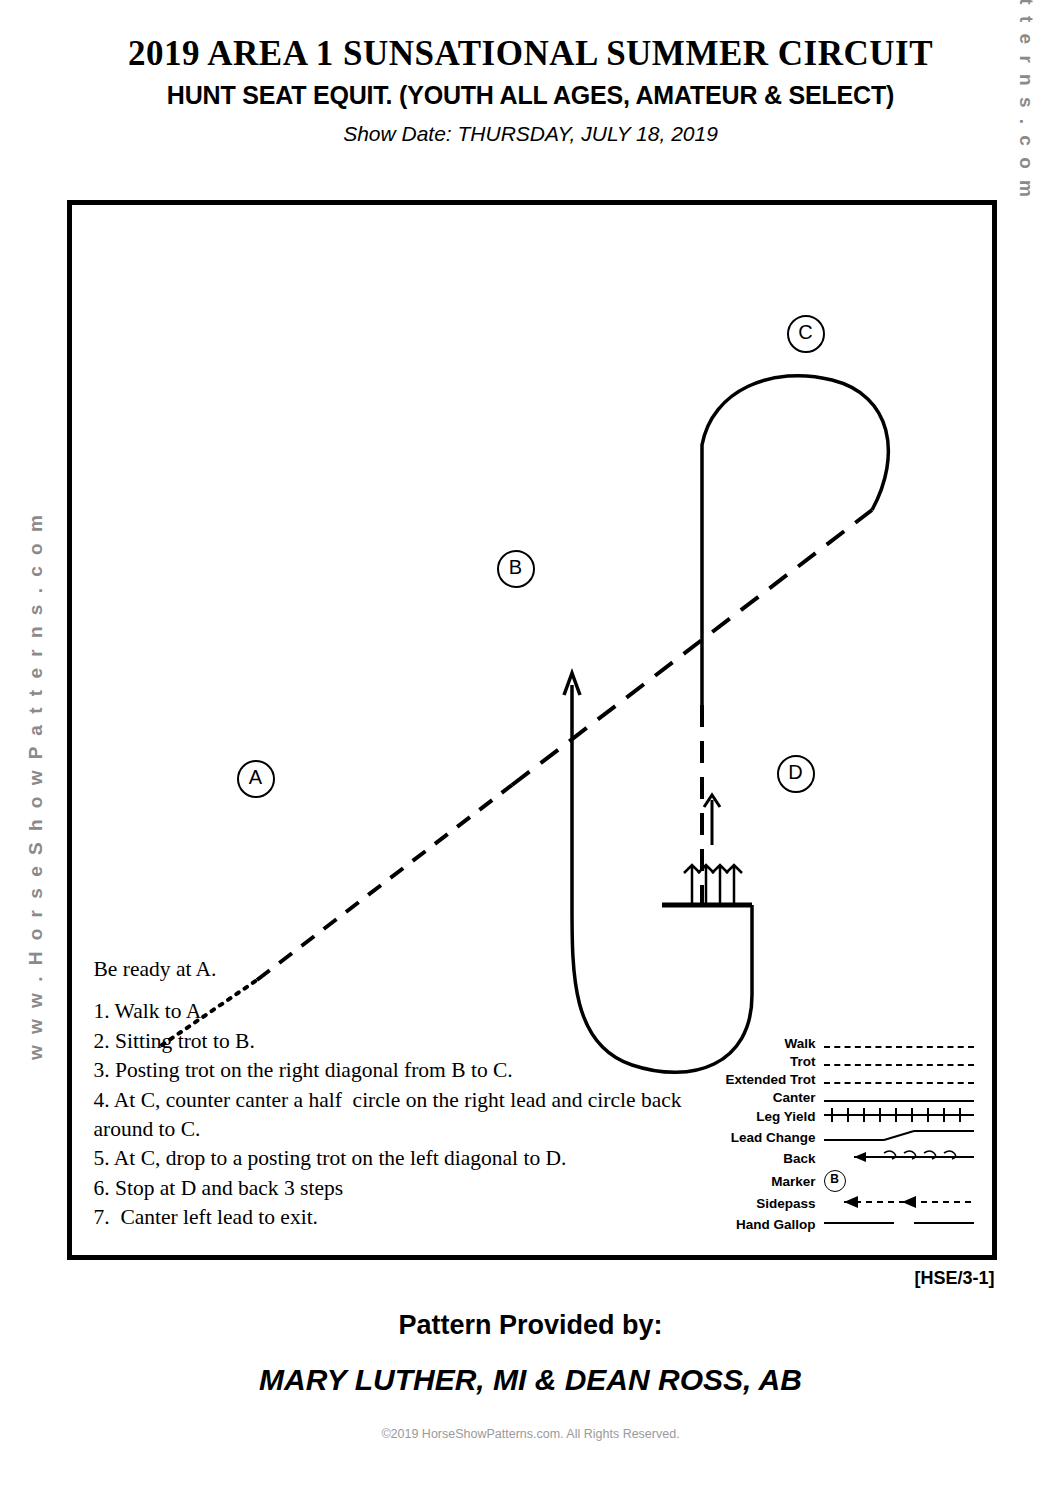2019 AREA 1 SUNSATIONAL SUMMER CIRCUIT
HUNT SEAT EQUIT. (YOUTH ALL AGES, AMATEUR & SELECT)
Show Date: THURSDAY, JULY 18, 2019
w w w . H o r s e S h o w P a t t e r n s . c o m
w w w . H o r s e S h o w P a t t e r n s . c o m
A
B
C
D
Be ready at A.
1. Walk to A.
2. Sitting trot to B.
3. Posting trot on the right diagonal from B to C.
4. At C, counter canter a half circle on the right lead and circle back around to C.
5. At C, drop to a posting trot on the left diagonal to D.
6. Stop at D and back 3 steps
7. Canter left lead to exit.
| Walk | |
| Trot | |
| Extended Trot | |
| Canter | |
| Leg Yield | |
| Lead Change | |
| Back | |
| Marker | B |
| Sidepass | |
| Hand Gallop | |
[HSE/3-1]
Pattern Provided by:
MARY LUTHER, MI & DEAN ROSS, AB
©2019 HorseShowPatterns.com. All Rights Reserved.